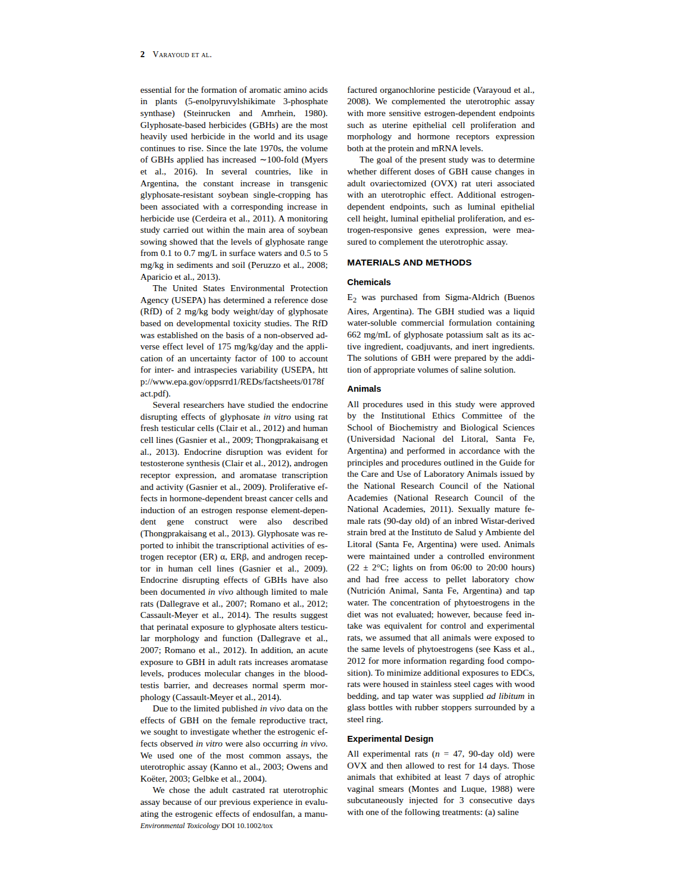2 Varayoud et al.
essential for the formation of aromatic amino acids in plants (5-enolpyruvylshikimate 3-phosphate synthase) (Steinrucken and Amrhein, 1980). Glyphosate-based herbicides (GBHs) are the most heavily used herbicide in the world and its usage continues to rise. Since the late 1970s, the volume of GBHs applied has increased ∼100-fold (Myers et al., 2016). In several countries, like in Argentina, the constant increase in transgenic glyphosate-resistant soybean single-cropping has been associated with a corresponding increase in herbicide use (Cerdeira et al., 2011). A monitoring study carried out within the main area of soybean sowing showed that the levels of glyphosate range from 0.1 to 0.7 mg/L in surface waters and 0.5 to 5 mg/kg in sediments and soil (Peruzzo et al., 2008; Aparicio et al., 2013).
The United States Environmental Protection Agency (USEPA) has determined a reference dose (RfD) of 2 mg/kg body weight/day of glyphosate based on developmental toxicity studies. The RfD was established on the basis of a non-observed adverse effect level of 175 mg/kg/day and the application of an uncertainty factor of 100 to account for inter- and intraspecies variability (USEPA, http://www.epa.gov/oppsrrd1/REDs/factsheets/0178fact.pdf).
Several researchers have studied the endocrine disrupting effects of glyphosate in vitro using rat fresh testicular cells (Clair et al., 2012) and human cell lines (Gasnier et al., 2009; Thongprakaisang et al., 2013). Endocrine disruption was evident for testosterone synthesis (Clair et al., 2012), androgen receptor expression, and aromatase transcription and activity (Gasnier et al., 2009). Proliferative effects in hormone-dependent breast cancer cells and induction of an estrogen response element-dependent gene construct were also described (Thongprakaisang et al., 2013). Glyphosate was reported to inhibit the transcriptional activities of estrogen receptor (ER) α, ERβ, and androgen receptor in human cell lines (Gasnier et al., 2009). Endocrine disrupting effects of GBHs have also been documented in vivo although limited to male rats (Dallegrave et al., 2007; Romano et al., 2012; Cassault-Meyer et al., 2014). The results suggest that perinatal exposure to glyphosate alters testicular morphology and function (Dallegrave et al., 2007; Romano et al., 2012). In addition, an acute exposure to GBH in adult rats increases aromatase levels, produces molecular changes in the blood-testis barrier, and decreases normal sperm morphology (Cassault-Meyer et al., 2014).
Due to the limited published in vivo data on the effects of GBH on the female reproductive tract, we sought to investigate whether the estrogenic effects observed in vitro were also occurring in vivo. We used one of the most common assays, the uterotrophic assay (Kanno et al., 2003; Owens and Koëter, 2003; Gelbke et al., 2004).
We chose the adult castrated rat uterotrophic assay because of our previous experience in evaluating the estrogenic effects of endosulfan, a manufactured organochlorine pesticide (Varayoud et al., 2008). We complemented the uterotrophic assay with more sensitive estrogen-dependent endpoints such as uterine epithelial cell proliferation and morphology and hormone receptors expression both at the protein and mRNA levels.
The goal of the present study was to determine whether different doses of GBH cause changes in adult ovariectomized (OVX) rat uteri associated with an uterotrophic effect. Additional estrogen-dependent endpoints, such as luminal epithelial cell height, luminal epithelial proliferation, and estrogen-responsive genes expression, were measured to complement the uterotrophic assay.
MATERIALS AND METHODS
Chemicals
E2 was purchased from Sigma-Aldrich (Buenos Aires, Argentina). The GBH studied was a liquid water-soluble commercial formulation containing 662 mg/mL of glyphosate potassium salt as its active ingredient, coadjuvants, and inert ingredients. The solutions of GBH were prepared by the addition of appropriate volumes of saline solution.
Animals
All procedures used in this study were approved by the Institutional Ethics Committee of the School of Biochemistry and Biological Sciences (Universidad Nacional del Litoral, Santa Fe, Argentina) and performed in accordance with the principles and procedures outlined in the Guide for the Care and Use of Laboratory Animals issued by the National Research Council of the National Academies (National Research Council of the National Academies, 2011). Sexually mature female rats (90-day old) of an inbred Wistar-derived strain bred at the Instituto de Salud y Ambiente del Litoral (Santa Fe, Argentina) were used. Animals were maintained under a controlled environment (22 ± 2°C; lights on from 06:00 to 20:00 hours) and had free access to pellet laboratory chow (Nutrición Animal, Santa Fe, Argentina) and tap water. The concentration of phytoestrogens in the diet was not evaluated; however, because feed intake was equivalent for control and experimental rats, we assumed that all animals were exposed to the same levels of phytoestrogens (see Kass et al., 2012 for more information regarding food composition). To minimize additional exposures to EDCs, rats were housed in stainless steel cages with wood bedding, and tap water was supplied ad libitum in glass bottles with rubber stoppers surrounded by a steel ring.
Experimental Design
All experimental rats (n = 47, 90-day old) were OVX and then allowed to rest for 14 days. Those animals that exhibited at least 7 days of atrophic vaginal smears (Montes and Luque, 1988) were subcutaneously injected for 3 consecutive days with one of the following treatments: (a) saline
Environmental Toxicology DOI 10.1002/tox